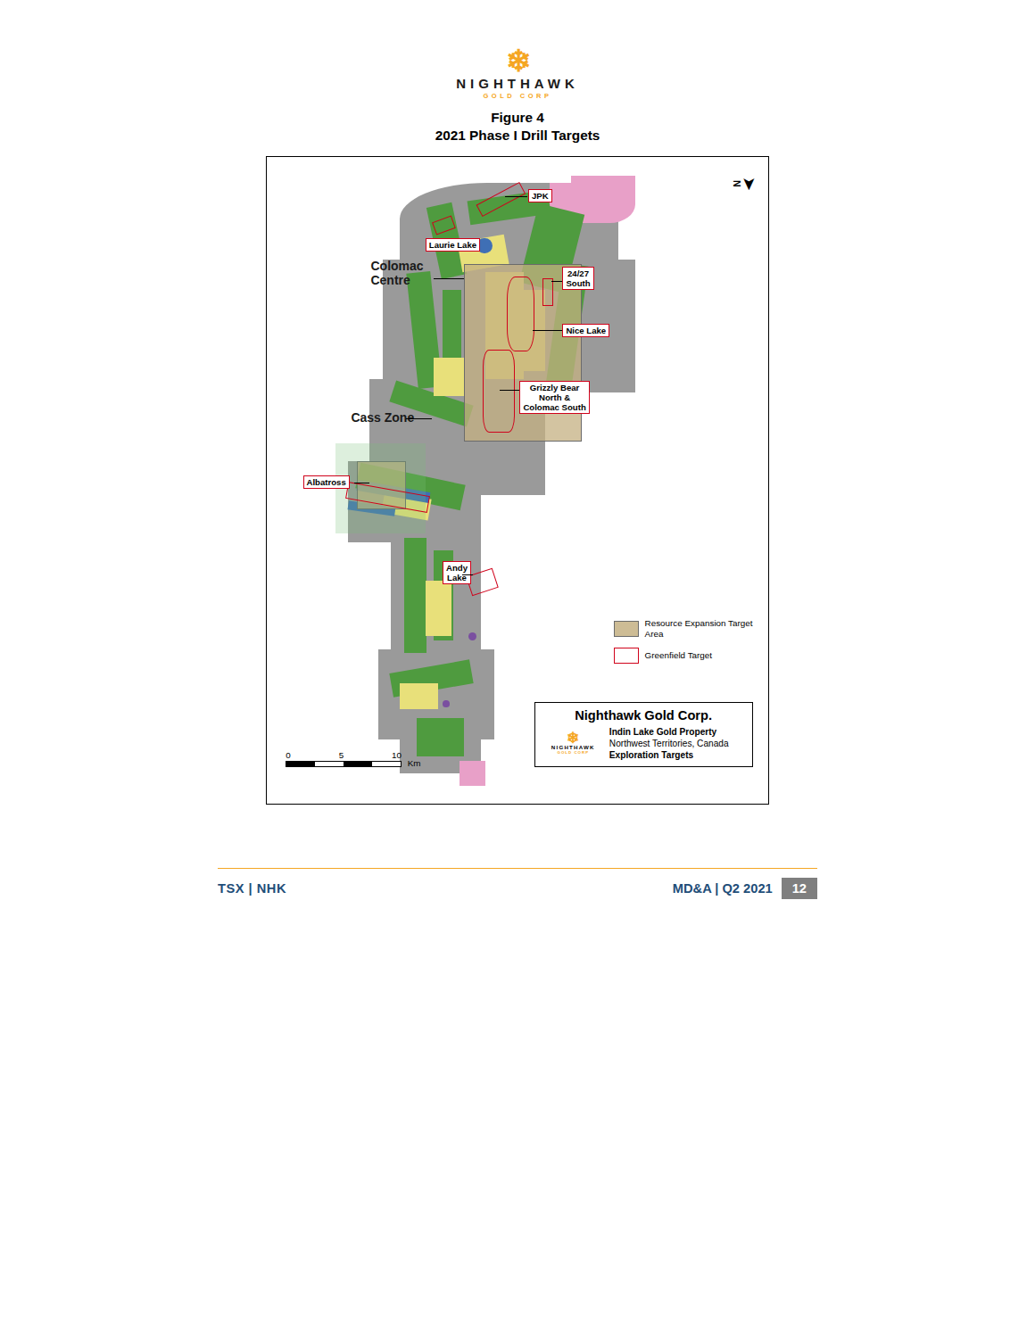❄
NIGHTHAWK
GOLD CORP
Figure 4
2021 Phase I Drill Targets
➤N
JPK
Laurie Lake
Colomac
Centre
24/27
South
Nice Lake
Cass Zone
Grizzly Bear
North &
Colomac South
Albatross
Andy
Lake
Resource Expansion Target
Area
Greenfield Target
Nighthawk Gold Corp.
❄
NIGHTHAWK
GOLD CORP
Indin Lake Gold Property
Northwest Territories, Canada
Exploration Targets
0510
Km
TSX | NHK
MD&A | Q2 2021 12